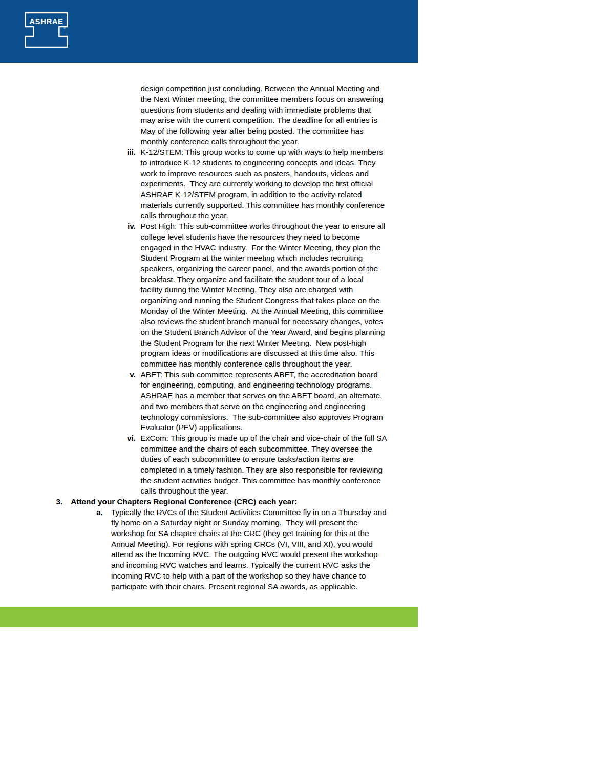ASHRAE ®
design competition just concluding. Between the Annual Meeting and the Next Winter meeting, the committee members focus on answering questions from students and dealing with immediate problems that may arise with the current competition. The deadline for all entries is May of the following year after being posted. The committee has monthly conference calls throughout the year.
iii. K-12/STEM: This group works to come up with ways to help members to introduce K-12 students to engineering concepts and ideas. They work to improve resources such as posters, handouts, videos and experiments. They are currently working to develop the first official ASHRAE K-12/STEM program, in addition to the activity-related materials currently supported. This committee has monthly conference calls throughout the year.
iv. Post High: This sub-committee works throughout the year to ensure all college level students have the resources they need to become engaged in the HVAC industry. For the Winter Meeting, they plan the Student Program at the winter meeting which includes recruiting speakers, organizing the career panel, and the awards portion of the breakfast. They organize and facilitate the student tour of a local facility during the Winter Meeting. They also are charged with organizing and running the Student Congress that takes place on the Monday of the Winter Meeting. At the Annual Meeting, this committee also reviews the student branch manual for necessary changes, votes on the Student Branch Advisor of the Year Award, and begins planning the Student Program for the next Winter Meeting. New post-high program ideas or modifications are discussed at this time also. This committee has monthly conference calls throughout the year.
v. ABET: This sub-committee represents ABET, the accreditation board for engineering, computing, and engineering technology programs. ASHRAE has a member that serves on the ABET board, an alternate, and two members that serve on the engineering and engineering technology commissions. The sub-committee also approves Program Evaluator (PEV) applications.
vi. ExCom: This group is made up of the chair and vice-chair of the full SA committee and the chairs of each subcommittee. They oversee the duties of each subcommittee to ensure tasks/action items are completed in a timely fashion. They are also responsible for reviewing the student activities budget. This committee has monthly conference calls throughout the year.
3. Attend your Chapters Regional Conference (CRC) each year:
a. Typically the RVCs of the Student Activities Committee fly in on a Thursday and fly home on a Saturday night or Sunday morning. They will present the workshop for SA chapter chairs at the CRC (they get training for this at the Annual Meeting). For regions with spring CRCs (VI, VIII, and XI), you would attend as the Incoming RVC. The outgoing RVC would present the workshop and incoming RVC watches and learns. Typically the current RVC asks the incoming RVC to help with a part of the workshop so they have chance to participate with their chairs. Present regional SA awards, as applicable.